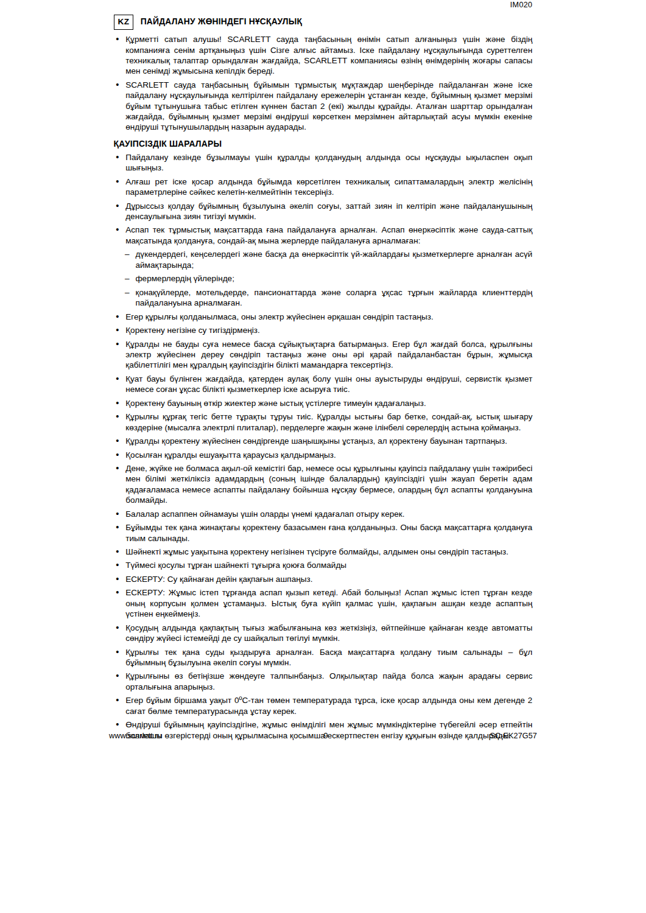IM020
KZ
Пайдалану жөніндегі нұсқаулық
Құрметті сатып алушы! SCARLETT сауда таңбасының өнімін сатып алғаныңыз үшін және біздің компанияға сенім артқаныңыз үшін Сізге алғыс айтамыз. Іске пайдалану нұсқаулығында суреттелген техникалық талаптар орындалған жағдайда, SCARLETT компаниясы өзінің өнімдерінің жоғары сапасы мен сенімді жұмысына кепілдік береді.
SCARLETT сауда таңбасының бұйымын тұрмыстық мұқтаждар шеңберінде пайдаланған және іске пайдалану нұсқаулығында келтірілген пайдалану ережелерін ұстанған кезде, бұйымның қызмет мерзімі бұйым тұтынушыға табыс етілген күннен бастап 2 (екі) жылды құрайды. Аталған шарттар орындалған жағдайда, бұйымның қызмет мерзімі өндіруші көрсеткен мерзімнен айтарлықтай асуы мүмкін екеніне өндіруші тұтынушылардың назарын аударады.
Қауіпсіздік шаралары
Пайдалану кезінде бұзылмауы үшін құралды қолданудың алдында осы нұсқауды ықыласпен оқып шығыңыз.
Алғаш рет іске қосар алдында бұйымда көрсетілген техникалық сипаттамалардың электр желісінің параметрлеріне сәйкес келетін-келмейтінін тексеріңіз.
Дұрыссыз қолдау бұйымның бұзылуына әкеліп соғуы, заттай зиян іп келтіріп және пайдаланушының денсаулығына зиян тигізуі мүмкін.
Аспап тек тұрмыстық мақсаттарда ғана пайдалануға арналған. Аспап өнеркәсіптік және сауда-саттық мақсатында қолдануға, сондай-ақ мына жерлерде пайдалануға арналмаған:
дүкендердегі, кеңселердегі және басқа да өнеркәсіптік үй-жайлардағы қызметкерлерге арналған асүй аймақтарында;
фермерлердің үйлерінде;
қонақүйлерде, мотельдерде, пансионаттарда және соларға ұқсас тұрғын жайларда клиенттердің пайдалануына арналмаған.
Егер құрылғы қолданылмаса, оны электр жүйесінен әрқашан сөндіріп тастаңыз.
Қоректену негізіне су тигіздірмеңіз.
Құралды не бауды суға немесе басқа сұйықтықтарға батырмаңыз. Егер бұл жағдай болса, құрылғыны электр жүйесінен дереу сөндіріп тастаңыз және оны әрі қарай пайдаланбастан бұрын, жұмысқа қабілеттілігі мен құралдың қауіпсіздігін білікті мамандарға тексертіңіз.
Қуат бауы бүлінген жағдайда, қатерден аулақ болу үшін оны ауыстыруды өндіруші, сервистік қызмет немесе соған ұқсас білікті қызметкерлер іске асыруға тиіс.
Қоректену бауының өткір жиектер және ыстық үстілерге тимеуін қадағалаңыз.
Құрылғы құрғақ тегіс бетте тұрақты тұруы тиіс. Құралды ыстығы бар бетке, сондай-ақ, ыстық шығару көздеріне (мысалға электрлі плиталар), перделерге жақын және ілінбелі сөрелердің астына қоймаңыз.
Құралды қоректену жүйесінен сөндіргенде шаңышқыны ұстаңыз, ал қоректену бауынан тартпаңыз.
Қосылған құралды ешуақытта қараусыз қалдырмаңыз.
Дене, жүйке не болмаса ақыл-ой кемістігі бар, немесе осы құрылғыны қауіпсіз пайдалану үшін тәжірибесі мен білімі жеткіліксіз адамдардың (соның ішінде балалардың) қауіпсіздігі үшін жауап беретін адам қадағаламаса немесе аспапты пайдалану бойынша нұсқау бермесе, олардың бұл аспапты қолдануына болмайды.
Балалар аспаппен ойнамауы үшін оларды үнемі қадағалап отыру керек.
Бұйымды тек қана жинақтағы қоректену базасымен ғана қолданыңыз. Оны басқа мақсаттарға қолдануға тиым салынады.
Шәйнекті жұмыс уақытына қоректену негізінен түсіруге болмайды, алдымен оны сөндіріп тастаңыз.
Түймесі қосулы тұрған шайнекті тұғырға қоюға болмайды
ЕСКЕРТУ: Су қайнаған дейін қақпағын ашпаңыз.
ЕСКЕРТУ: Жұмыс істеп тұрғанда аспап қызып кетеді. Абай болыңыз! Аспап жұмыс істеп тұрған кезде оның корпусын қолмен ұстамаңыз. Ыстық буға күйіп қалмас үшін, қақпағын ашқан кезде аспаптың үстінен еңкеймеңіз.
Қосудың алдында қақпақтың тығыз жабылғанына көз жеткізіңіз, өйтпейінше қайнаған кезде автоматты сөндіру жүйесі істемейді де су шайқалып төгілуі мүмкін.
Құрылғы тек қана суды қыздыруға арналған. Басқа мақсаттарға қолдану тиым салынады – бұл бұйымның бұзылуына әкеліп соғуы мүмкін.
Құрылғыны өз бетіңізше жөндеуге талпынбаңыз. Олқылықтар пайда болса жақын арадағы сервис орталығына апарыңыз.
Егер бұйым біршама уақыт 0ºC-тан төмен температурада тұрса, іске қосар алдында оны кем дегенде 2 сағат бөлме температурасында ұстау керек.
Өндіруші бұйымның қауіпсіздігіне, жұмыс өнімділігі мен жұмыс мүмкіндіктеріне түбегейлі әсер етпейтін болмашы өзгерістерді оның құрылмасына қосымша ескертпестен енгізу құқығын өзінде қалдырады.
www.scarlett.ru
9
SC-EK27G57